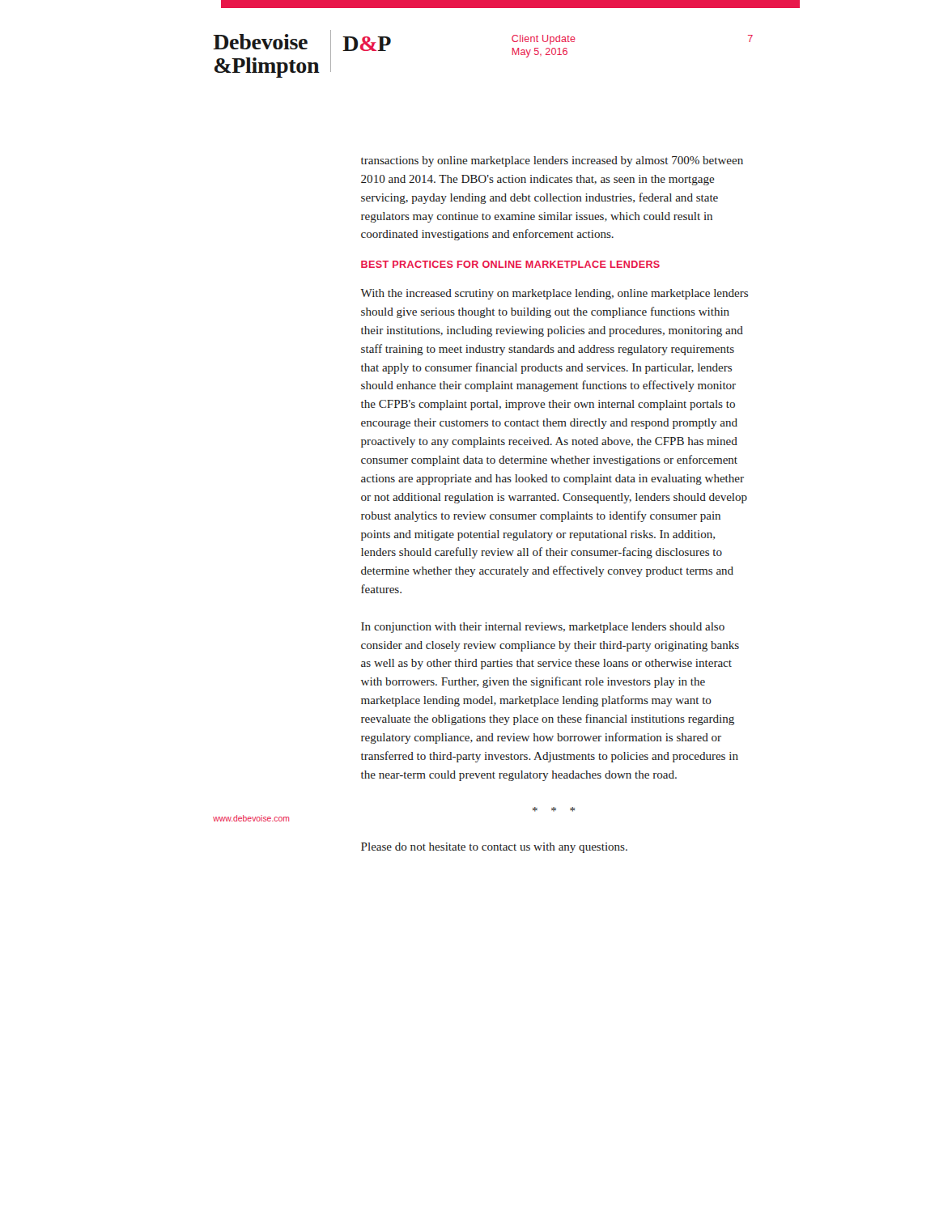Debevoise
&Plimpton
D&P
Client Update
May 5, 2016
7
transactions by online marketplace lenders increased by almost 700% between 2010 and 2014. The DBO's action indicates that, as seen in the mortgage servicing, payday lending and debt collection industries, federal and state regulators may continue to examine similar issues, which could result in coordinated investigations and enforcement actions.
BEST PRACTICES FOR ONLINE MARKETPLACE LENDERS
With the increased scrutiny on marketplace lending, online marketplace lenders should give serious thought to building out the compliance functions within their institutions, including reviewing policies and procedures, monitoring and staff training to meet industry standards and address regulatory requirements that apply to consumer financial products and services. In particular, lenders should enhance their complaint management functions to effectively monitor the CFPB's complaint portal, improve their own internal complaint portals to encourage their customers to contact them directly and respond promptly and proactively to any complaints received. As noted above, the CFPB has mined consumer complaint data to determine whether investigations or enforcement actions are appropriate and has looked to complaint data in evaluating whether or not additional regulation is warranted. Consequently, lenders should develop robust analytics to review consumer complaints to identify consumer pain points and mitigate potential regulatory or reputational risks. In addition, lenders should carefully review all of their consumer-facing disclosures to determine whether they accurately and effectively convey product terms and features.
In conjunction with their internal reviews, marketplace lenders should also consider and closely review compliance by their third-party originating banks as well as by other third parties that service these loans or otherwise interact with borrowers. Further, given the significant role investors play in the marketplace lending model, marketplace lending platforms may want to reevaluate the obligations they place on these financial institutions regarding regulatory compliance, and review how borrower information is shared or transferred to third-party investors. Adjustments to policies and procedures in the near-term could prevent regulatory headaches down the road.
* * *
Please do not hesitate to contact us with any questions.
www.debevoise.com